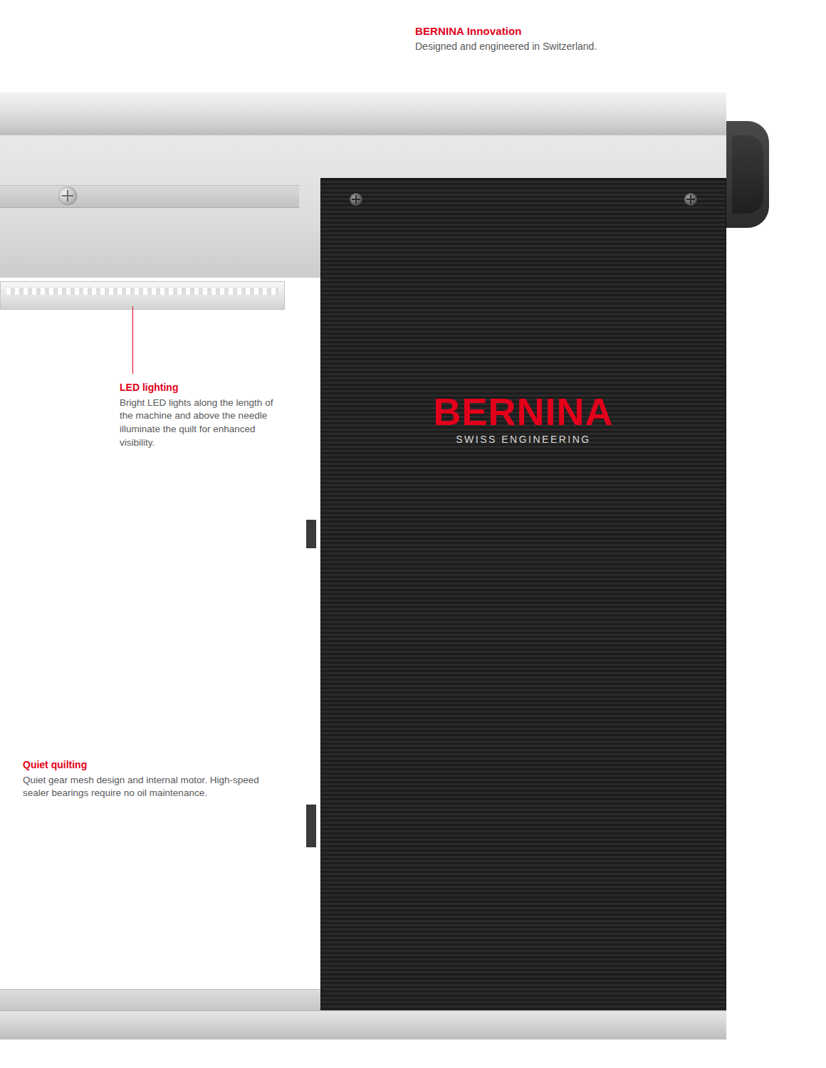BERNINA Innovation
Designed and engineered in Switzerland.
BERNINA
SWISS ENGINEERING
LED lighting
Bright LED lights along the length of the machine and above the needle illuminate the quilt for enhanced visibility.
Quiet quilting
Quiet gear mesh design and internal motor. High-speed sealer bearings require no oil maintenance.